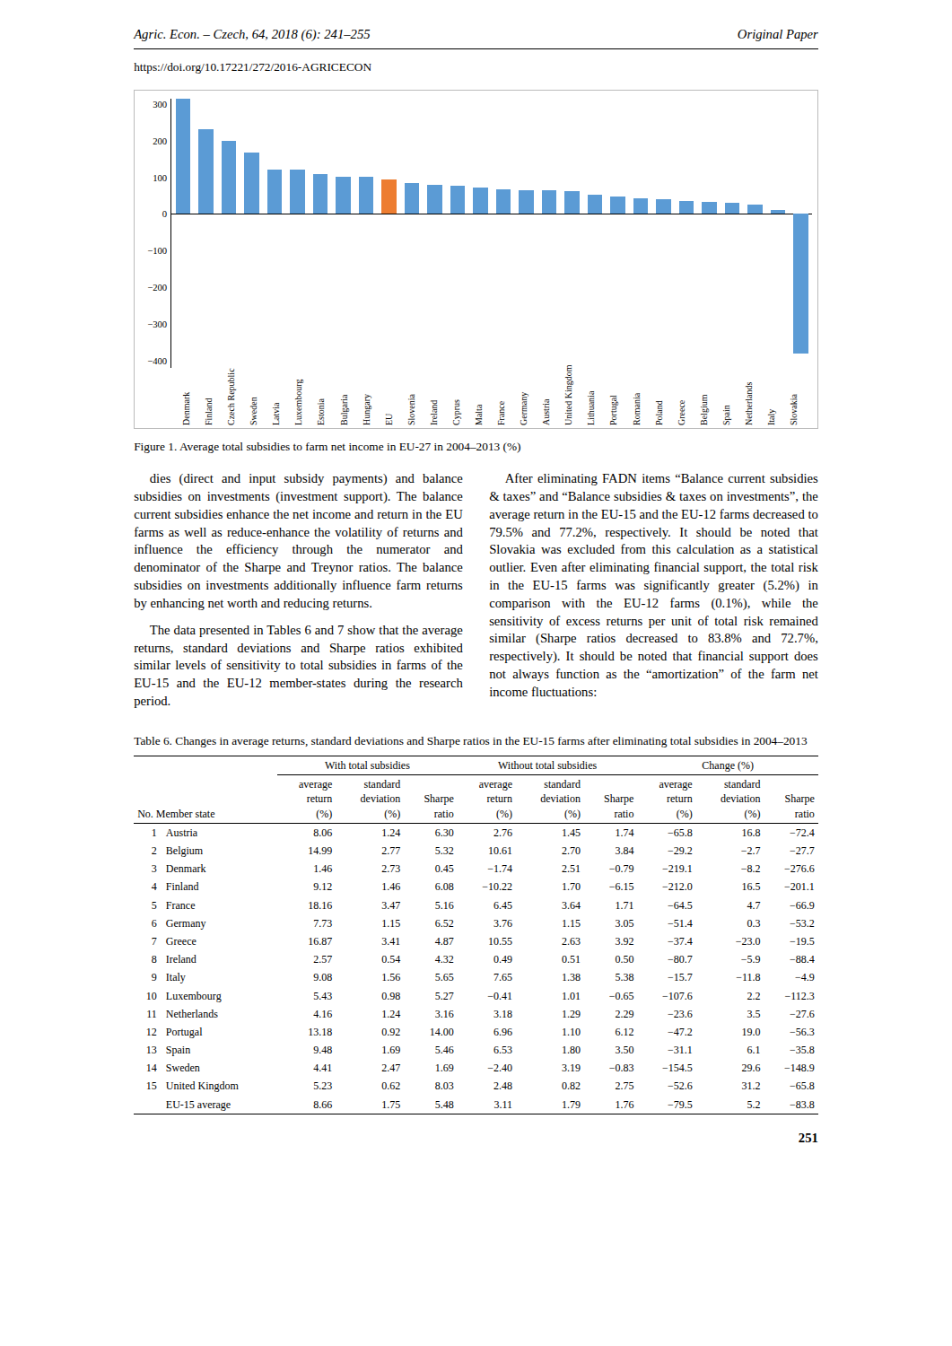Agric. Econ. – Czech, 64, 2018 (6): 241–255
Original Paper
https://doi.org/10.17221/272/2016-AGRICECON
300 200 100 0 −100 −200 −300 −400
Denmark Finland Czech Republic Sweden Latvia Luxembourg Estonia Bulgaria Hungary EU Slovenia Ireland Cyprus Malta France Germany Austria United Kingdom Lithuania Portugal Romania Poland Greece Belgium Spain Netherlands Italy Slovakia
Figure 1. Average total subsidies to farm net income in EU-27 in 2004–2013 (%)
dies (direct and input subsidy payments) and balance subsidies on investments (investment support). The balance current subsidies enhance the net income and return in the EU farms as well as reduce-enhance the volatility of returns and influence the efficiency through the numerator and denominator of the Sharpe and Treynor ratios. The balance subsidies on investments additionally influence farm returns by enhancing net worth and reducing returns.
The data presented in Tables 6 and 7 show that the average returns, standard deviations and Sharpe ratios exhibited similar levels of sensitivity to total subsidies in farms of the EU-15 and the EU-12 member-states during the research period.
After eliminating FADN items “Balance current subsidies & taxes” and “Balance subsidies & taxes on investments”, the average return in the EU-15 and the EU-12 farms decreased to 79.5% and 77.2%, respectively. It should be noted that Slovakia was excluded from this calculation as a statistical outlier. Even after eliminating financial support, the total risk in the EU-15 farms was significantly greater (5.2%) in comparison with the EU-12 farms (0.1%), while the sensitivity of excess returns per unit of total risk remained similar (Sharpe ratios decreased to 83.8% and 72.7%, respectively). It should be noted that financial support does not always function as the “amortization” of the farm net income fluctuations:
Table 6. Changes in average returns, standard deviations and Sharpe ratios in the EU-15 farms after eliminating total subsidies in 2004–2013
| No. Member state | With total subsidies | Without total subsidies | Change (%) |
| --- | --- | --- | --- |
| average return (%) | standard deviation (%) | Sharpe ratio | average return (%) | standard deviation (%) | Sharpe ratio | average return (%) | standard deviation (%) | Sharpe ratio |
| 1 | Austria | 8.06 | 1.24 | 6.30 | 2.76 | 1.45 | 1.74 | −65.8 | 16.8 | −72.4 |
| 2 | Belgium | 14.99 | 2.77 | 5.32 | 10.61 | 2.70 | 3.84 | −29.2 | −2.7 | −27.7 |
| 3 | Denmark | 1.46 | 2.73 | 0.45 | −1.74 | 2.51 | −0.79 | −219.1 | −8.2 | −276.6 |
| 4 | Finland | 9.12 | 1.46 | 6.08 | −10.22 | 1.70 | −6.15 | −212.0 | 16.5 | −201.1 |
| 5 | France | 18.16 | 3.47 | 5.16 | 6.45 | 3.64 | 1.71 | −64.5 | 4.7 | −66.9 |
| 6 | Germany | 7.73 | 1.15 | 6.52 | 3.76 | 1.15 | 3.05 | −51.4 | 0.3 | −53.2 |
| 7 | Greece | 16.87 | 3.41 | 4.87 | 10.55 | 2.63 | 3.92 | −37.4 | −23.0 | −19.5 |
| 8 | Ireland | 2.57 | 0.54 | 4.32 | 0.49 | 0.51 | 0.50 | −80.7 | −5.9 | −88.4 |
| 9 | Italy | 9.08 | 1.56 | 5.65 | 7.65 | 1.38 | 5.38 | −15.7 | −11.8 | −4.9 |
| 10 | Luxembourg | 5.43 | 0.98 | 5.27 | −0.41 | 1.01 | −0.65 | −107.6 | 2.2 | −112.3 |
| 11 | Netherlands | 4.16 | 1.24 | 3.16 | 3.18 | 1.29 | 2.29 | −23.6 | 3.5 | −27.6 |
| 12 | Portugal | 13.18 | 0.92 | 14.00 | 6.96 | 1.10 | 6.12 | −47.2 | 19.0 | −56.3 |
| 13 | Spain | 9.48 | 1.69 | 5.46 | 6.53 | 1.80 | 3.50 | −31.1 | 6.1 | −35.8 |
| 14 | Sweden | 4.41 | 2.47 | 1.69 | −2.40 | 3.19 | −0.83 | −154.5 | 29.6 | −148.9 |
| 15 | United Kingdom | 5.23 | 0.62 | 8.03 | 2.48 | 0.82 | 2.75 | −52.6 | 31.2 | −65.8 |
| | EU-15 average | 8.66 | 1.75 | 5.48 | 3.11 | 1.79 | 1.76 | −79.5 | 5.2 | −83.8 |
251